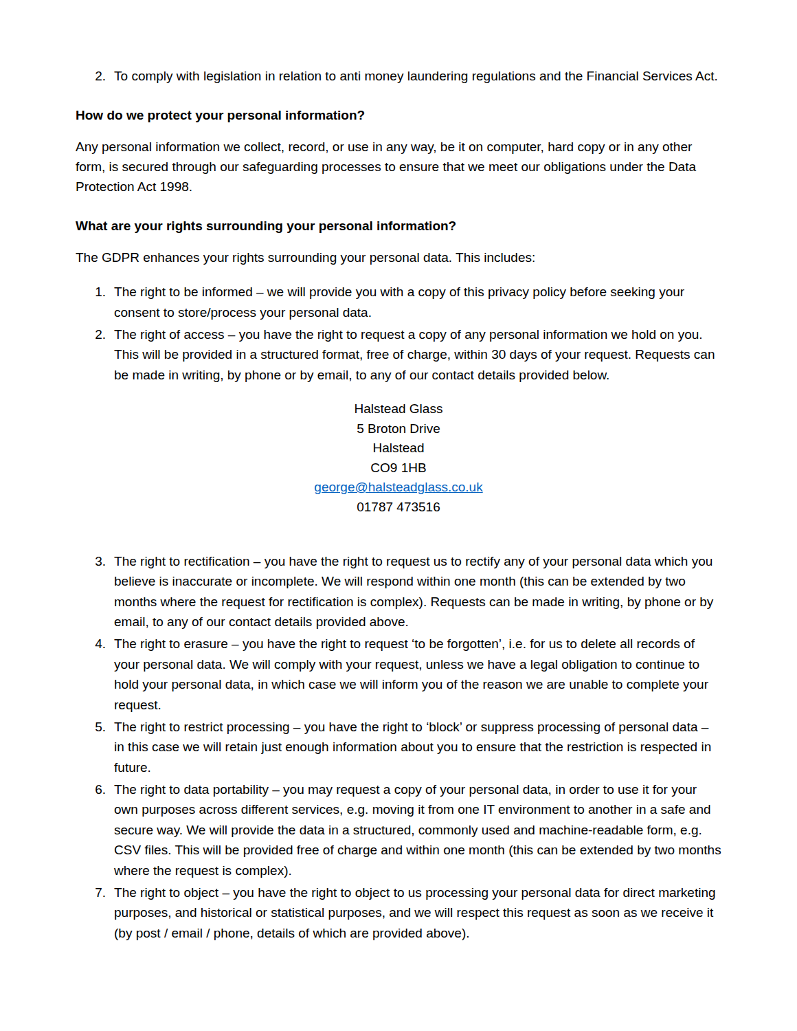To comply with legislation in relation to anti money laundering regulations and the Financial Services Act.
How do we protect your personal information?
Any personal information we collect, record, or use in any way, be it on computer, hard copy or in any other form, is secured through our safeguarding processes to ensure that we meet our obligations under the Data Protection Act 1998.
What are your rights surrounding your personal information?
The GDPR enhances your rights surrounding your personal data. This includes:
The right to be informed – we will provide you with a copy of this privacy policy before seeking your consent to store/process your personal data.
The right of access – you have the right to request a copy of any personal information we hold on you. This will be provided in a structured format, free of charge, within 30 days of your request. Requests can be made in writing, by phone or by email, to any of our contact details provided below.
Halstead Glass
5 Broton Drive
Halstead
CO9 1HB
george@halsteadglass.co.uk
01787 473516
The right to rectification – you have the right to request us to rectify any of your personal data which you believe is inaccurate or incomplete. We will respond within one month (this can be extended by two months where the request for rectification is complex). Requests can be made in writing, by phone or by email, to any of our contact details provided above.
The right to erasure – you have the right to request ‘to be forgotten’, i.e. for us to delete all records of your personal data. We will comply with your request, unless we have a legal obligation to continue to hold your personal data, in which case we will inform you of the reason we are unable to complete your request.
The right to restrict processing – you have the right to ‘block’ or suppress processing of personal data – in this case we will retain just enough information about you to ensure that the restriction is respected in future.
The right to data portability – you may request a copy of your personal data, in order to use it for your own purposes across different services, e.g. moving it from one IT environment to another in a safe and secure way. We will provide the data in a structured, commonly used and machine-readable form, e.g. CSV files. This will be provided free of charge and within one month (this can be extended by two months where the request is complex).
The right to object – you have the right to object to us processing your personal data for direct marketing purposes, and historical or statistical purposes, and we will respect this request as soon as we receive it (by post / email / phone, details of which are provided above).